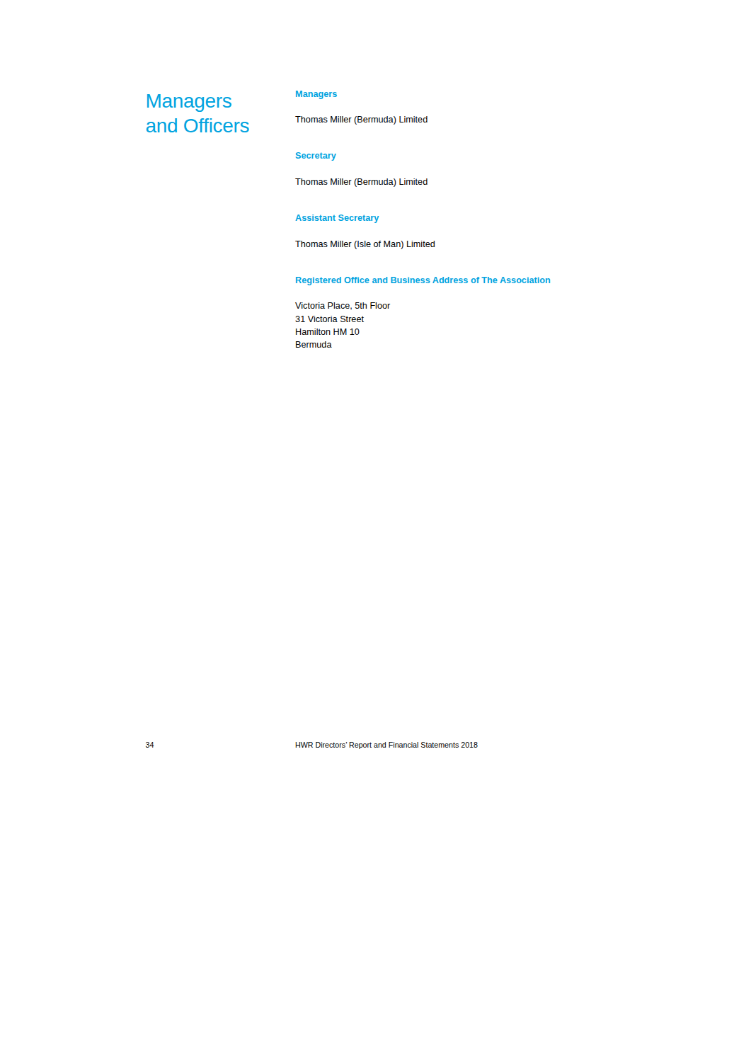Managers
and Officers
Managers
Thomas Miller (Bermuda) Limited
Secretary
Thomas Miller (Bermuda) Limited
Assistant Secretary
Thomas Miller (Isle of Man) Limited
Registered Office and Business Address of The Association
Victoria Place, 5th Floor
31 Victoria Street
Hamilton HM 10
Bermuda
34
HWR Directors’ Report and Financial Statements 2018